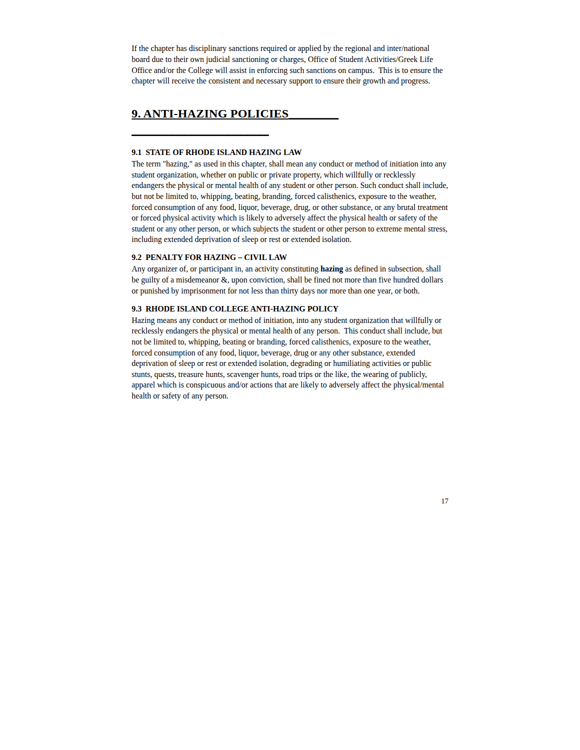If the chapter has disciplinary sanctions required or applied by the regional and inter/national board due to their own judicial sanctioning or charges, Office of Student Activities/Greek Life Office and/or the College will assist in enforcing such sanctions on campus. This is to ensure the chapter will receive the consistent and necessary support to ensure their growth and progress.
9. ANTI-HAZING POLICIES________ ______________________
9.1 STATE OF RHODE ISLAND HAZING LAW
The term "hazing," as used in this chapter, shall mean any conduct or method of initiation into any student organization, whether on public or private property, which willfully or recklessly endangers the physical or mental health of any student or other person. Such conduct shall include, but not be limited to, whipping, beating, branding, forced calisthenics, exposure to the weather, forced consumption of any food, liquor, beverage, drug, or other substance, or any brutal treatment or forced physical activity which is likely to adversely affect the physical health or safety of the student or any other person, or which subjects the student or other person to extreme mental stress, including extended deprivation of sleep or rest or extended isolation.
9.2 PENALTY FOR HAZING – CIVIL LAW
Any organizer of, or participant in, an activity constituting hazing as defined in subsection, shall be guilty of a misdemeanor &, upon conviction, shall be fined not more than five hundred dollars or punished by imprisonment for not less than thirty days nor more than one year, or both.
9.3 RHODE ISLAND COLLEGE ANTI-HAZING POLICY
Hazing means any conduct or method of initiation, into any student organization that willfully or recklessly endangers the physical or mental health of any person. This conduct shall include, but not be limited to, whipping, beating or branding, forced calisthenics, exposure to the weather, forced consumption of any food, liquor, beverage, drug or any other substance, extended deprivation of sleep or rest or extended isolation, degrading or humiliating activities or public stunts, quests, treasure hunts, scavenger hunts, road trips or the like, the wearing of publicly, apparel which is conspicuous and/or actions that are likely to adversely affect the physical/mental health or safety of any person.
17